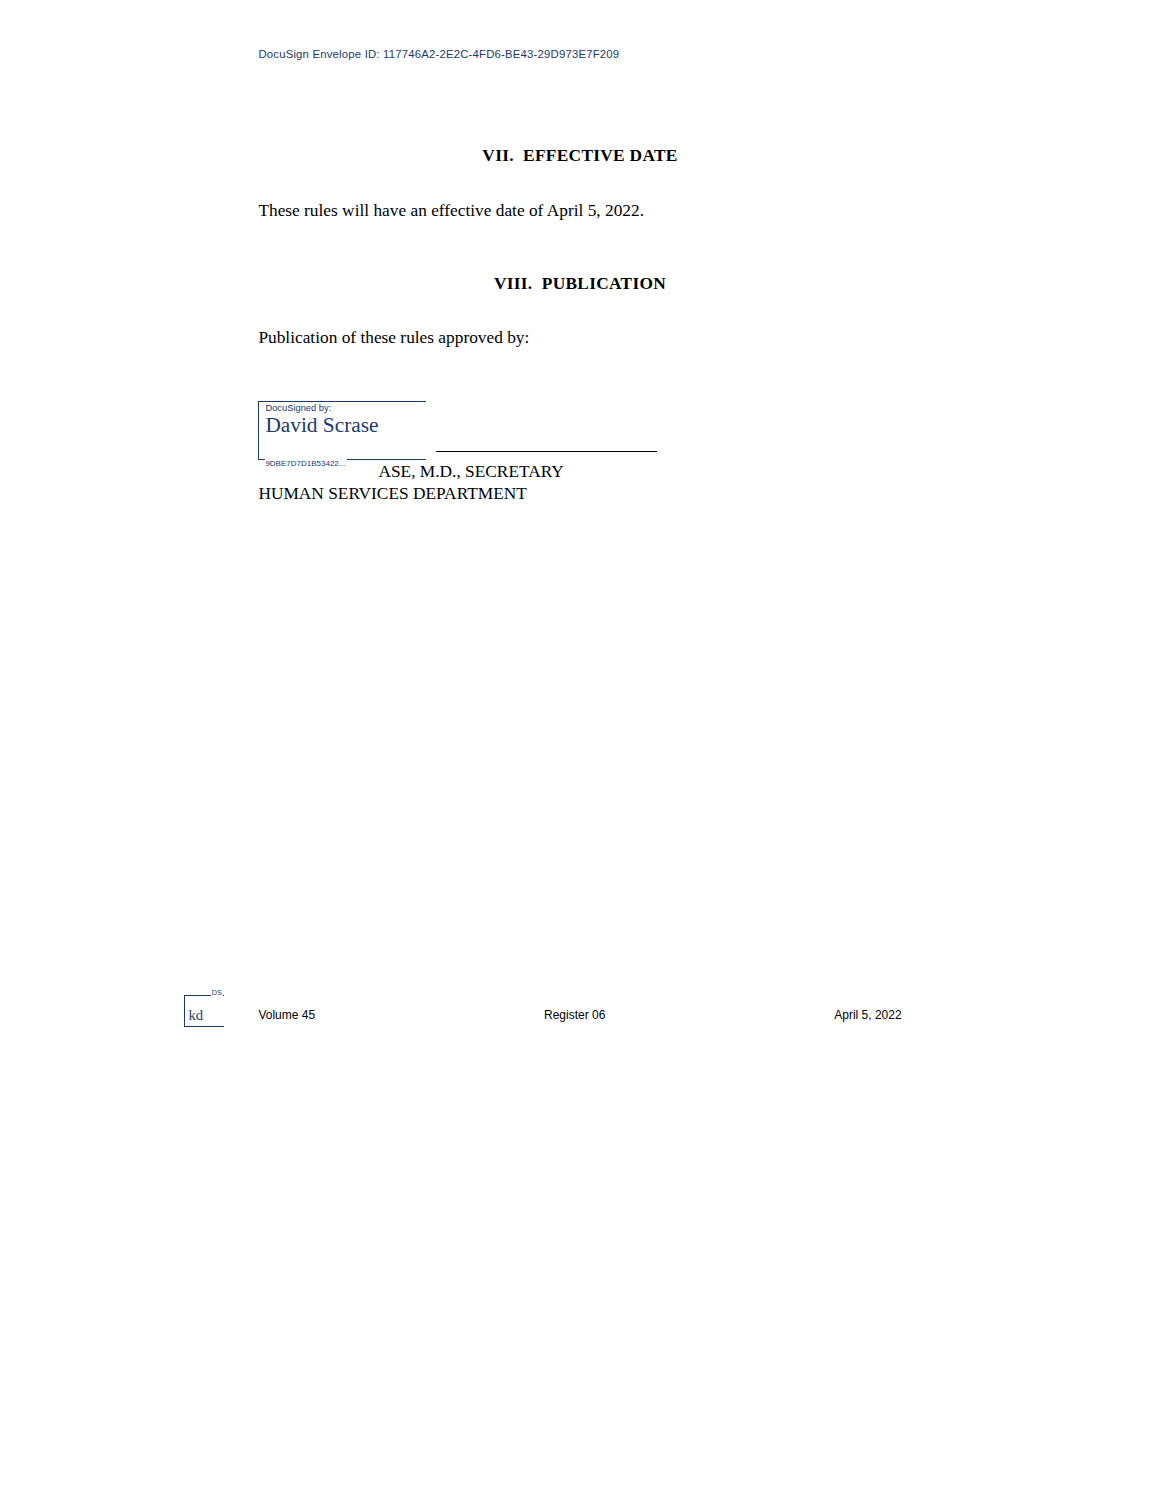DocuSign Envelope ID: 117746A2-2E2C-4FD6-BE43-29D973E7F209
VII. EFFECTIVE DATE
These rules will have an effective date of April 5, 2022.
VIII. PUBLICATION
Publication of these rules approved by:
DocuSigned by: David Scrase 9DBE7D7D1B53422...
ASE, M.D., SECRETARY
HUMAN SERVICES DEPARTMENT
DS kd
Volume 45 Register 06 April 5, 2022